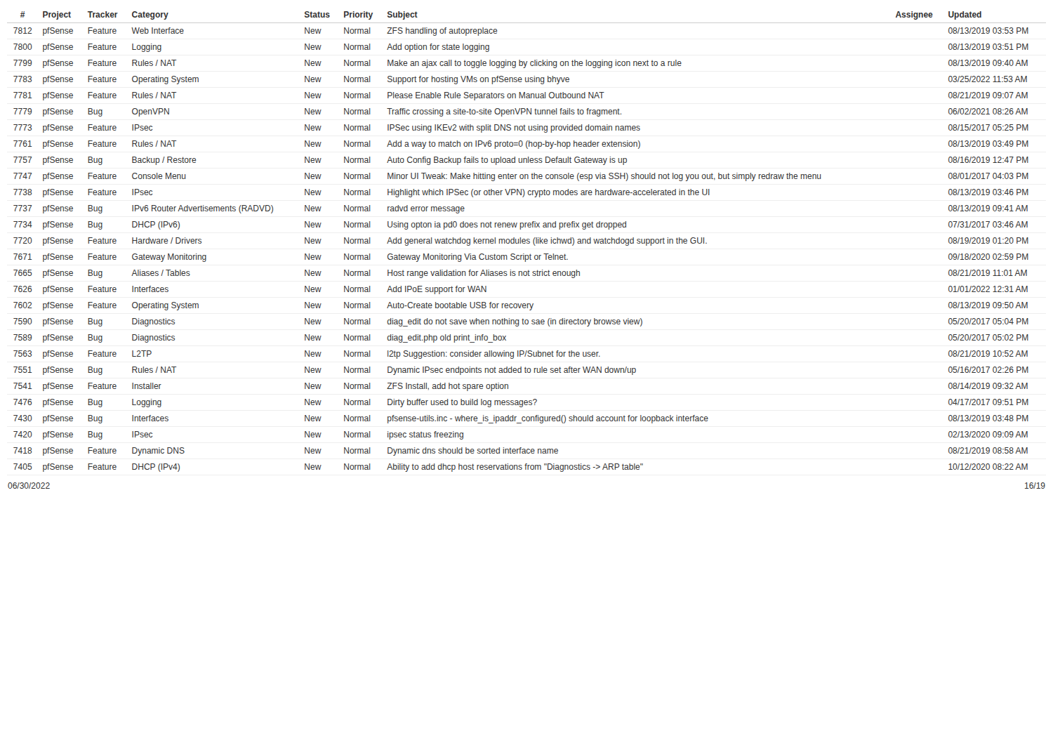| # | Project | Tracker | Category | Status | Priority | Subject | Assignee | Updated |
| --- | --- | --- | --- | --- | --- | --- | --- | --- |
| 7812 | pfSense | Feature | Web Interface | New | Normal | ZFS handling of autopreplace | | 08/13/2019 03:53 PM |
| 7800 | pfSense | Feature | Logging | New | Normal | Add option for state logging | | 08/13/2019 03:51 PM |
| 7799 | pfSense | Feature | Rules / NAT | New | Normal | Make an ajax call to toggle logging by clicking on the logging icon next to a rule | | 08/13/2019 09:40 AM |
| 7783 | pfSense | Feature | Operating System | New | Normal | Support for hosting VMs on pfSense using bhyve | | 03/25/2022 11:53 AM |
| 7781 | pfSense | Feature | Rules / NAT | New | Normal | Please Enable Rule Separators on Manual Outbound NAT | | 08/21/2019 09:07 AM |
| 7779 | pfSense | Bug | OpenVPN | New | Normal | Traffic crossing a site-to-site OpenVPN tunnel fails to fragment. | | 06/02/2021 08:26 AM |
| 7773 | pfSense | Feature | IPsec | New | Normal | IPSec using IKEv2 with split DNS not using provided domain names | | 08/15/2017 05:25 PM |
| 7761 | pfSense | Feature | Rules / NAT | New | Normal | Add a way to match on IPv6 proto=0 (hop-by-hop header extension) | | 08/13/2019 03:49 PM |
| 7757 | pfSense | Bug | Backup / Restore | New | Normal | Auto Config Backup fails to upload unless Default Gateway is up | | 08/16/2019 12:47 PM |
| 7747 | pfSense | Feature | Console Menu | New | Normal | Minor UI Tweak: Make hitting enter on the console (esp via SSH) should not log you out, but simply redraw the menu | | 08/01/2017 04:03 PM |
| 7738 | pfSense | Feature | IPsec | New | Normal | Highlight which IPSec (or other VPN) crypto modes are hardware-accelerated in the UI | | 08/13/2019 03:46 PM |
| 7737 | pfSense | Bug | IPv6 Router Advertisements (RADVD) | New | Normal | radvd error message | | 08/13/2019 09:41 AM |
| 7734 | pfSense | Bug | DHCP (IPv6) | New | Normal | Using opton ia pd0 does not renew prefix and prefix get dropped | | 07/31/2017 03:46 AM |
| 7720 | pfSense | Feature | Hardware / Drivers | New | Normal | Add general watchdog kernel modules (like ichwd) and watchdogd support in the GUI. | | 08/19/2019 01:20 PM |
| 7671 | pfSense | Feature | Gateway Monitoring | New | Normal | Gateway Monitoring Via Custom Script or Telnet. | | 09/18/2020 02:59 PM |
| 7665 | pfSense | Bug | Aliases / Tables | New | Normal | Host range validation for Aliases is not strict enough | | 08/21/2019 11:01 AM |
| 7626 | pfSense | Feature | Interfaces | New | Normal | Add IPoE support for WAN | | 01/01/2022 12:31 AM |
| 7602 | pfSense | Feature | Operating System | New | Normal | Auto-Create bootable USB for recovery | | 08/13/2019 09:50 AM |
| 7590 | pfSense | Bug | Diagnostics | New | Normal | diag_edit do not save when nothing to sae (in directory browse view) | | 05/20/2017 05:04 PM |
| 7589 | pfSense | Bug | Diagnostics | New | Normal | diag_edit.php old print_info_box | | 05/20/2017 05:02 PM |
| 7563 | pfSense | Feature | L2TP | New | Normal | l2tp Suggestion: consider allowing IP/Subnet for the user. | | 08/21/2019 10:52 AM |
| 7551 | pfSense | Bug | Rules / NAT | New | Normal | Dynamic IPsec endpoints not added to rule set after WAN down/up | | 05/16/2017 02:26 PM |
| 7541 | pfSense | Feature | Installer | New | Normal | ZFS Install, add hot spare option | | 08/14/2019 09:32 AM |
| 7476 | pfSense | Bug | Logging | New | Normal | Dirty buffer used to build log messages? | | 04/17/2017 09:51 PM |
| 7430 | pfSense | Bug | Interfaces | New | Normal | pfsense-utils.inc - where_is_ipaddr_configured() should account for loopback interface | | 08/13/2019 03:48 PM |
| 7420 | pfSense | Bug | IPsec | New | Normal | ipsec status freezing | | 02/13/2020 09:09 AM |
| 7418 | pfSense | Feature | Dynamic DNS | New | Normal | Dynamic dns should be sorted interface name | | 08/21/2019 08:58 AM |
| 7405 | pfSense | Feature | DHCP (IPv4) | New | Normal | Ability to add dhcp host reservations from "Diagnostics -> ARP table" | | 10/12/2020 08:22 AM |
| 06/30/2022 | 16/19 |